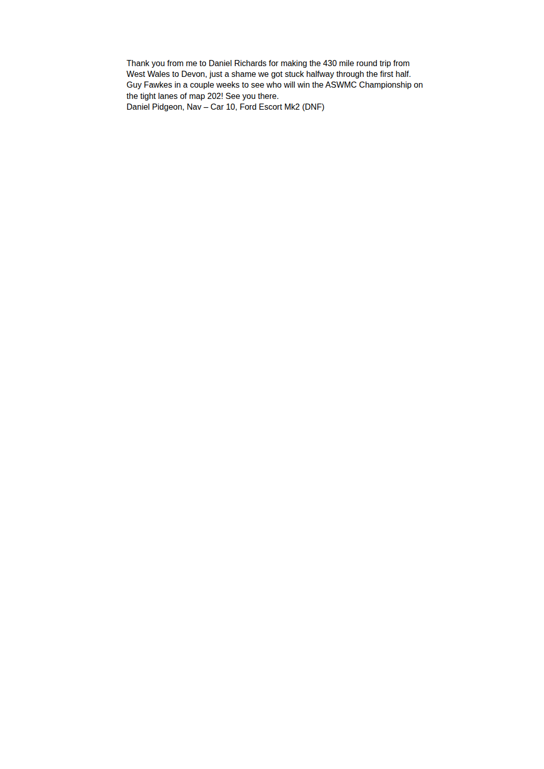Thank you from me to Daniel Richards for making the 430 mile round trip from West Wales to Devon, just a shame we got stuck halfway through the first half.
Guy Fawkes in a couple weeks to see who will win the ASWMC Championship on the tight lanes of map 202! See you there.
Daniel Pidgeon, Nav – Car 10, Ford Escort Mk2 (DNF)